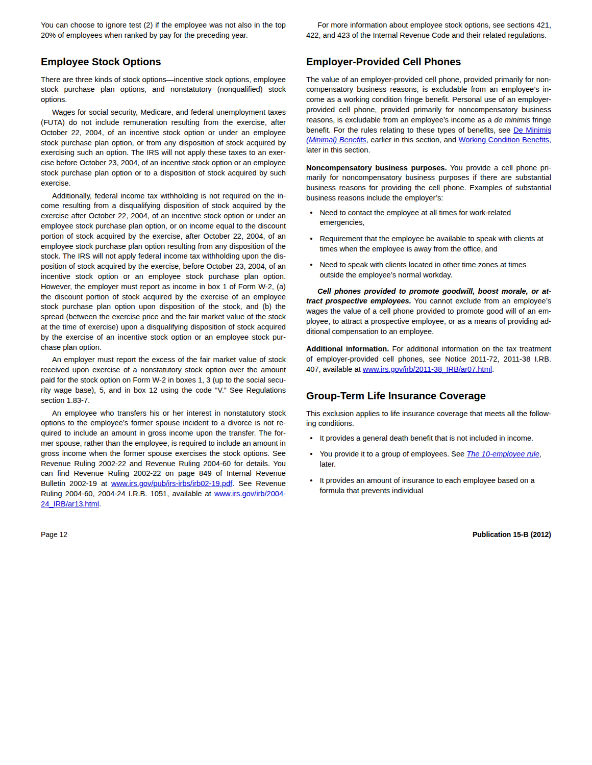You can choose to ignore test (2) if the employee was not also in the top 20% of employees when ranked by pay for the preceding year.
Employee Stock Options
There are three kinds of stock options—incentive stock options, employee stock purchase plan options, and nonstatutory (nonqualified) stock options.
Wages for social security, Medicare, and federal unemployment taxes (FUTA) do not include remuneration resulting from the exercise, after October 22, 2004, of an incentive stock option or under an employee stock purchase plan option, or from any disposition of stock acquired by exercising such an option. The IRS will not apply these taxes to an exercise before October 23, 2004, of an incentive stock option or an employee stock purchase plan option or to a disposition of stock acquired by such exercise.
Additionally, federal income tax withholding is not required on the income resulting from a disqualifying disposition of stock acquired by the exercise after October 22, 2004, of an incentive stock option or under an employee stock purchase plan option, or on income equal to the discount portion of stock acquired by the exercise, after October 22, 2004, of an employee stock purchase plan option resulting from any disposition of the stock. The IRS will not apply federal income tax withholding upon the disposition of stock acquired by the exercise, before October 23, 2004, of an incentive stock option or an employee stock purchase plan option. However, the employer must report as income in box 1 of Form W-2, (a) the discount portion of stock acquired by the exercise of an employee stock purchase plan option upon disposition of the stock, and (b) the spread (between the exercise price and the fair market value of the stock at the time of exercise) upon a disqualifying disposition of stock acquired by the exercise of an incentive stock option or an employee stock purchase plan option.
An employer must report the excess of the fair market value of stock received upon exercise of a nonstatutory stock option over the amount paid for the stock option on Form W-2 in boxes 1, 3 (up to the social security wage base), 5, and in box 12 using the code “V.” See Regulations section 1.83-7.
An employee who transfers his or her interest in nonstatutory stock options to the employee’s former spouse incident to a divorce is not required to include an amount in gross income upon the transfer. The former spouse, rather than the employee, is required to include an amount in gross income when the former spouse exercises the stock options. See Revenue Ruling 2002-22 and Revenue Ruling 2004-60 for details. You can find Revenue Ruling 2002-22 on page 849 of Internal Revenue Bulletin 2002-19 at www.irs.gov/pub/irs-irbs/irb02-19.pdf. See Revenue Ruling 2004-60, 2004-24 I.R.B. 1051, available at www.irs.gov/irb/2004-24_IRB/ar13.html.
For more information about employee stock options, see sections 421, 422, and 423 of the Internal Revenue Code and their related regulations.
Employer-Provided Cell Phones
The value of an employer-provided cell phone, provided primarily for noncompensatory business reasons, is excludable from an employee’s income as a working condition fringe benefit. Personal use of an employer-provided cell phone, provided primarily for noncompensatory business reasons, is excludable from an employee’s income as a de minimis fringe benefit. For the rules relating to these types of benefits, see De Minimis (Minimal) Benefits, earlier in this section, and Working Condition Benefits, later in this section.
Noncompensatory business purposes. You provide a cell phone primarily for noncompensatory business purposes if there are substantial business reasons for providing the cell phone. Examples of substantial business reasons include the employer’s:
Need to contact the employee at all times for work-related emergencies,
Requirement that the employee be available to speak with clients at times when the employee is away from the office, and
Need to speak with clients located in other time zones at times outside the employee’s normal workday.
Cell phones provided to promote goodwill, boost morale, or attract prospective employees. You cannot exclude from an employee’s wages the value of a cell phone provided to promote good will of an employee, to attract a prospective employee, or as a means of providing additional compensation to an employee.
Additional information. For additional information on the tax treatment of employer-provided cell phones, see Notice 2011-72, 2011-38 I.RB. 407, available at www.irs.gov/irb/2011-38_IRB/ar07.html.
Group-Term Life Insurance Coverage
This exclusion applies to life insurance coverage that meets all the following conditions.
It provides a general death benefit that is not included in income.
You provide it to a group of employees. See The 10-employee rule, later.
It provides an amount of insurance to each employee based on a formula that prevents individual
Page 12
Publication 15-B (2012)